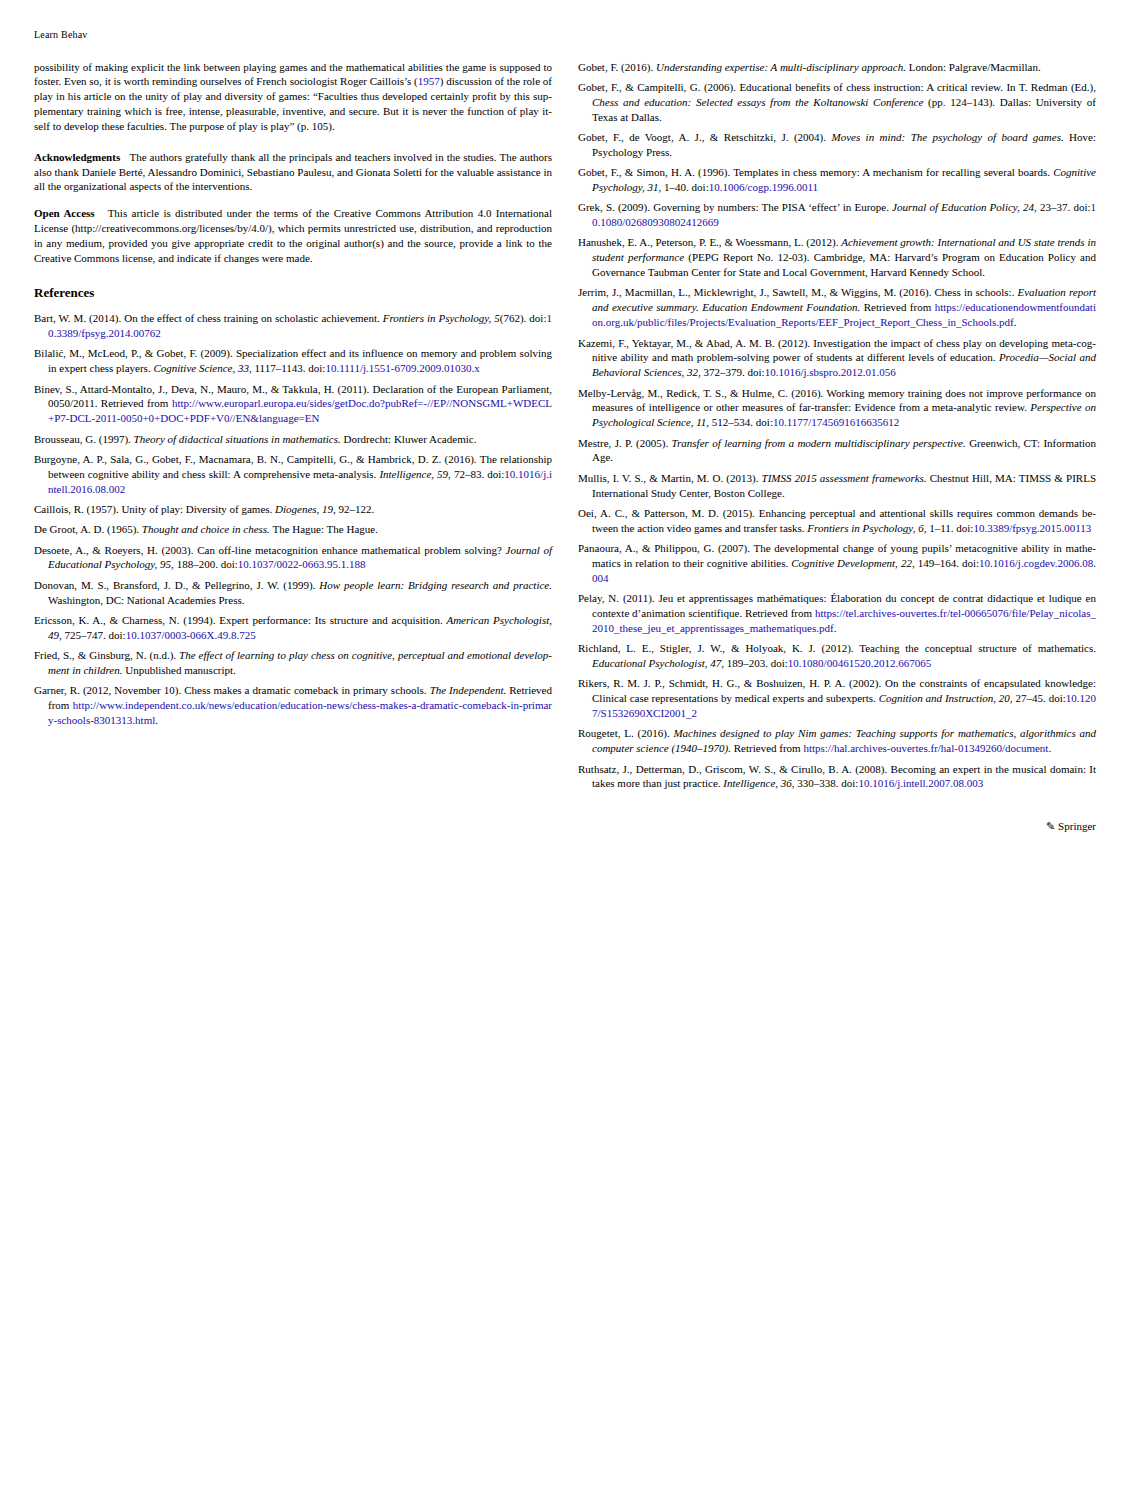Learn Behav
possibility of making explicit the link between playing games and the mathematical abilities the game is supposed to foster. Even so, it is worth reminding ourselves of French sociologist Roger Caillois’s (1957) discussion of the role of play in his article on the unity of play and diversity of games: “Faculties thus developed certainly profit by this supplementary training which is free, intense, pleasurable, inventive, and secure. But it is never the function of play itself to develop these faculties. The purpose of play is play” (p. 105).
Acknowledgments The authors gratefully thank all the principals and teachers involved in the studies. The authors also thank Daniele Berté, Alessandro Dominici, Sebastiano Paulesu, and Gionata Soletti for the valuable assistance in all the organizational aspects of the interventions.
Open Access This article is distributed under the terms of the Creative Commons Attribution 4.0 International License (http://creativecommons.org/licenses/by/4.0/), which permits unrestricted use, distribution, and reproduction in any medium, provided you give appropriate credit to the original author(s) and the source, provide a link to the Creative Commons license, and indicate if changes were made.
References
Bart, W. M. (2014). On the effect of chess training on scholastic achievement. Frontiers in Psychology, 5(762). doi:10.3389/fpsyg.2014.00762
Bilalić, M., McLeod, P., & Gobet, F. (2009). Specialization effect and its influence on memory and problem solving in expert chess players. Cognitive Science, 33, 1117–1143. doi:10.1111/j.1551-6709.2009.01030.x
Binev, S., Attard-Montalto, J., Deva, N., Mauro, M., & Takkula, H. (2011). Declaration of the European Parliament, 0050/2011. Retrieved from http://www.europarl.europa.eu/sides/getDoc.do?pubRef=-//EP//NONSGML+WDECL+P7-DCL-2011-0050+0+DOC+PDF+V0//EN&language=EN
Brousseau, G. (1997). Theory of didactical situations in mathematics. Dordrecht: Kluwer Academic.
Burgoyne, A. P., Sala, G., Gobet, F., Macnamara, B. N., Campitelli, G., & Hambrick, D. Z. (2016). The relationship between cognitive ability and chess skill: A comprehensive meta-analysis. Intelligence, 59, 72–83. doi:10.1016/j.intell.2016.08.002
Caillois, R. (1957). Unity of play: Diversity of games. Diogenes, 19, 92–122.
De Groot, A. D. (1965). Thought and choice in chess. The Hague: The Hague.
Desoete, A., & Roeyers, H. (2003). Can off-line metacognition enhance mathematical problem solving? Journal of Educational Psychology, 95, 188–200. doi:10.1037/0022-0663.95.1.188
Donovan, M. S., Bransford, J. D., & Pellegrino, J. W. (1999). How people learn: Bridging research and practice. Washington, DC: National Academies Press.
Ericsson, K. A., & Charness, N. (1994). Expert performance: Its structure and acquisition. American Psychologist, 49, 725–747. doi:10.1037/0003-066X.49.8.725
Fried, S., & Ginsburg, N. (n.d.). The effect of learning to play chess on cognitive, perceptual and emotional development in children. Unpublished manuscript.
Garner, R. (2012, November 10). Chess makes a dramatic comeback in primary schools. The Independent. Retrieved from http://www.independent.co.uk/news/education/education-news/chess-makes-a-dramatic-comeback-in-primary-schools-8301313.html.
Gobet, F. (2016). Understanding expertise: A multi-disciplinary approach. London: Palgrave/Macmillan.
Gobet, F., & Campitelli, G. (2006). Educational benefits of chess instruction: A critical review. In T. Redman (Ed.), Chess and education: Selected essays from the Koltanowski Conference (pp. 124–143). Dallas: University of Texas at Dallas.
Gobet, F., de Voogt, A. J., & Retschitzki, J. (2004). Moves in mind: The psychology of board games. Hove: Psychology Press.
Gobet, F., & Simon, H. A. (1996). Templates in chess memory: A mechanism for recalling several boards. Cognitive Psychology, 31, 1–40. doi:10.1006/cogp.1996.0011
Grek, S. (2009). Governing by numbers: The PISA ‘effect’ in Europe. Journal of Education Policy, 24, 23–37. doi:10.1080/02680930802412669
Hanushek, E. A., Peterson, P. E., & Woessmann, L. (2012). Achievement growth: International and US state trends in student performance (PEPG Report No. 12-03). Cambridge, MA: Harvard’s Program on Education Policy and Governance Taubman Center for State and Local Government, Harvard Kennedy School.
Jerrim, J., Macmillan, L., Micklewright, J., Sawtell, M., & Wiggins, M. (2016). Chess in schools:. Evaluation report and executive summary. Education Endowment Foundation. Retrieved from https://educationendowmentfoundation.org.uk/public/files/Projects/Evaluation_Reports/EEF_Project_Report_Chess_in_Schools.pdf.
Kazemi, F., Yektayar, M., & Abad, A. M. B. (2012). Investigation the impact of chess play on developing meta-cognitive ability and math problem-solving power of students at different levels of education. Procedia—Social and Behavioral Sciences, 32, 372–379. doi:10.1016/j.sbspro.2012.01.056
Melby-Lervåg, M., Redick, T. S., & Hulme, C. (2016). Working memory training does not improve performance on measures of intelligence or other measures of far-transfer: Evidence from a meta-analytic review. Perspective on Psychological Science, 11, 512–534. doi:10.1177/1745691616635612
Mestre, J. P. (2005). Transfer of learning from a modern multidisciplinary perspective. Greenwich, CT: Information Age.
Mullis, I. V. S., & Martin, M. O. (2013). TIMSS 2015 assessment frameworks. Chestnut Hill, MA: TIMSS & PIRLS International Study Center, Boston College.
Oei, A. C., & Patterson, M. D. (2015). Enhancing perceptual and attentional skills requires common demands between the action video games and transfer tasks. Frontiers in Psychology, 6, 1–11. doi:10.3389/fpsyg.2015.00113
Panaoura, A., & Philippou, G. (2007). The developmental change of young pupils’ metacognitive ability in mathematics in relation to their cognitive abilities. Cognitive Development, 22, 149–164. doi:10.1016/j.cogdev.2006.08.004
Pelay, N. (2011). Jeu et apprentissages mathématiques: Élaboration du concept de contrat didactique et ludique en contexte d’animation scientifique. Retrieved from https://tel.archives-ouvertes.fr/tel-00665076/file/Pelay_nicolas_2010_these_jeu_et_apprentissages_mathematiques.pdf.
Richland, L. E., Stigler, J. W., & Holyoak, K. J. (2012). Teaching the conceptual structure of mathematics. Educational Psychologist, 47, 189–203. doi:10.1080/00461520.2012.667065
Rikers, R. M. J. P., Schmidt, H. G., & Boshuizen, H. P. A. (2002). On the constraints of encapsulated knowledge: Clinical case representations by medical experts and subexperts. Cognition and Instruction, 20, 27–45. doi:10.1207/S1532690XCI2001_2
Rougetet, L. (2016). Machines designed to play Nim games: Teaching supports for mathematics, algorithmics and computer science (1940–1970). Retrieved from https://hal.archives-ouvertes.fr/hal-01349260/document.
Ruthsatz, J., Detterman, D., Griscom, W. S., & Cirullo, B. A. (2008). Becoming an expert in the musical domain: It takes more than just practice. Intelligence, 36, 330–338. doi:10.1016/j.intell.2007.08.003
✎ Springer